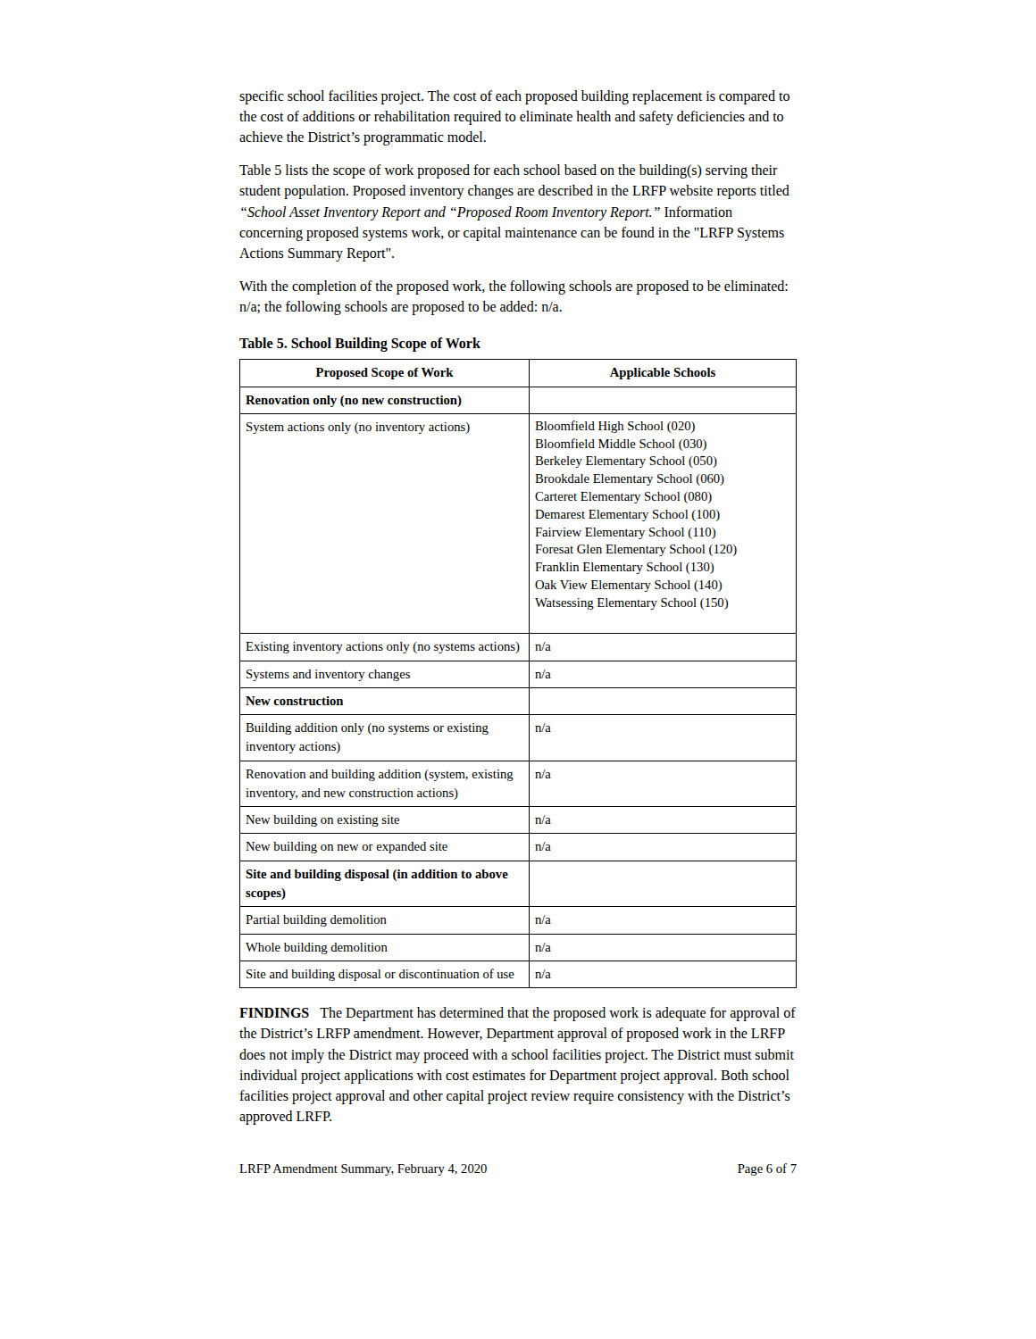specific school facilities project. The cost of each proposed building replacement is compared to the cost of additions or rehabilitation required to eliminate health and safety deficiencies and to achieve the District’s programmatic model.
Table 5 lists the scope of work proposed for each school based on the building(s) serving their student population. Proposed inventory changes are described in the LRFP website reports titled “School Asset Inventory Report and “Proposed Room Inventory Report.” Information concerning proposed systems work, or capital maintenance can be found in the "LRFP Systems Actions Summary Report".
With the completion of the proposed work, the following schools are proposed to be eliminated: n/a; the following schools are proposed to be added: n/a.
Table 5. School Building Scope of Work
| Proposed Scope of Work | Applicable Schools |
| --- | --- |
| Renovation only (no new construction) | |
| System actions only (no inventory actions) | Bloomfield High School (020) Bloomfield Middle School (030) Berkeley Elementary School (050) Brookdale Elementary School (060) Carteret Elementary School (080) Demarest Elementary School (100) Fairview Elementary School (110) Foresat Glen Elementary School (120) Franklin Elementary School (130) Oak View Elementary School (140) Watsessing Elementary School (150) |
| Existing inventory actions only (no systems actions) | n/a |
| Systems and inventory changes | n/a |
| New construction | |
| Building addition only (no systems or existing inventory actions) | n/a |
| Renovation and building addition (system, existing inventory, and new construction actions) | n/a |
| New building on existing site | n/a |
| New building on new or expanded site | n/a |
| Site and building disposal (in addition to above scopes) | |
| Partial building demolition | n/a |
| Whole building demolition | n/a |
| Site and building disposal or discontinuation of use | n/a |
FINDINGS The Department has determined that the proposed work is adequate for approval of the District’s LRFP amendment. However, Department approval of proposed work in the LRFP does not imply the District may proceed with a school facilities project. The District must submit individual project applications with cost estimates for Department project approval. Both school facilities project approval and other capital project review require consistency with the District’s approved LRFP.
LRFP Amendment Summary, February 4, 2020 Page 6 of 7